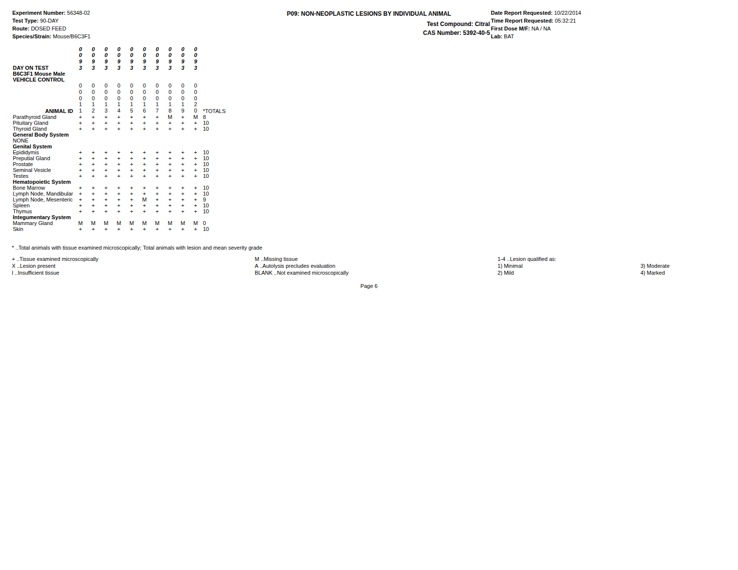| Experiment Number: 56348-02 Test Type: 90-DAY Route: DOSED FEED Species/Strain: Mouse/B6C3F1 | P09: NON-NEOPLASTIC LESIONS BY INDIVIDUAL ANIMAL Test Compound: Citral CAS Number: 5392-40-5 | Date Report Requested: 10/22/2014 Time Report Requested: 05:32:21 First Dose M/F: NA / NA Lab: BAT |
| DAY ON TEST | 0 0 9 3 | 0 0 9 3 | 0 0 9 3 | 0 0 9 3 | 0 0 9 3 | 0 0 9 3 | 0 0 9 3 | 0 0 9 3 | 0 0 9 3 | 0 0 9 3 | |
| B6C3F1 Mouse Male VEHICLE CONTROL | |
| ANIMAL ID | 0 0 0 1 1 | 0 0 0 1 2 | 0 0 0 1 3 | 0 0 0 1 4 | 0 0 0 1 5 | 0 0 0 1 6 | 0 0 0 1 7 | 0 0 0 1 8 | 0 0 0 1 9 | 0 0 0 2 0 | *TOTALS |
| Parathyroid Gland | + | + | + | + | + | + | + | M | + | M | 8 |
| Pituitary Gland | + | + | + | + | + | + | + | + | + | + | 10 |
| Thyroid Gland | + | + | + | + | + | + | + | + | + | + | 10 |
| General Body System |
| NONE | |
| Genital System |
| Epididymis | + | + | + | + | + | + | + | + | + | + | 10 |
| Preputial Gland | + | + | + | + | + | + | + | + | + | + | 10 |
| Prostate | + | + | + | + | + | + | + | + | + | + | 10 |
| Seminal Vesicle | + | + | + | + | + | + | + | + | + | + | 10 |
| Testes | + | + | + | + | + | + | + | + | + | + | 10 |
| Hematopoietic System |
| Bone Marrow | + | + | + | + | + | + | + | + | + | + | 10 |
| Lymph Node, Mandibular | + | + | + | + | + | + | + | + | + | + | 10 |
| Lymph Node, Mesenteric | + | + | + | + | + | M | + | + | + | + | 9 |
| Spleen | + | + | + | + | + | + | + | + | + | + | 10 |
| Thymus | + | + | + | + | + | + | + | + | + | + | 10 |
| Integumentary System |
| Mammary Gland | M | M | M | M | M | M | M | M | M | M | 0 |
| Skin | + | + | + | + | + | + | + | + | + | + | 10 |
* ..Total animals with tissue examined microscopically; Total animals with lesion and mean severity grade
| + ..Tissue examined microscopically | M ..Missing tissue | 1-4 ..Lesion qualified as: | |
| X ..Lesion present | A ..Autolysis precludes evaluation | 1) Minimal | 3) Moderate |
| I ..Insufficient tissue | BLANK ..Not examined microscopically | 2) Mild | 4) Marked |
Page 6